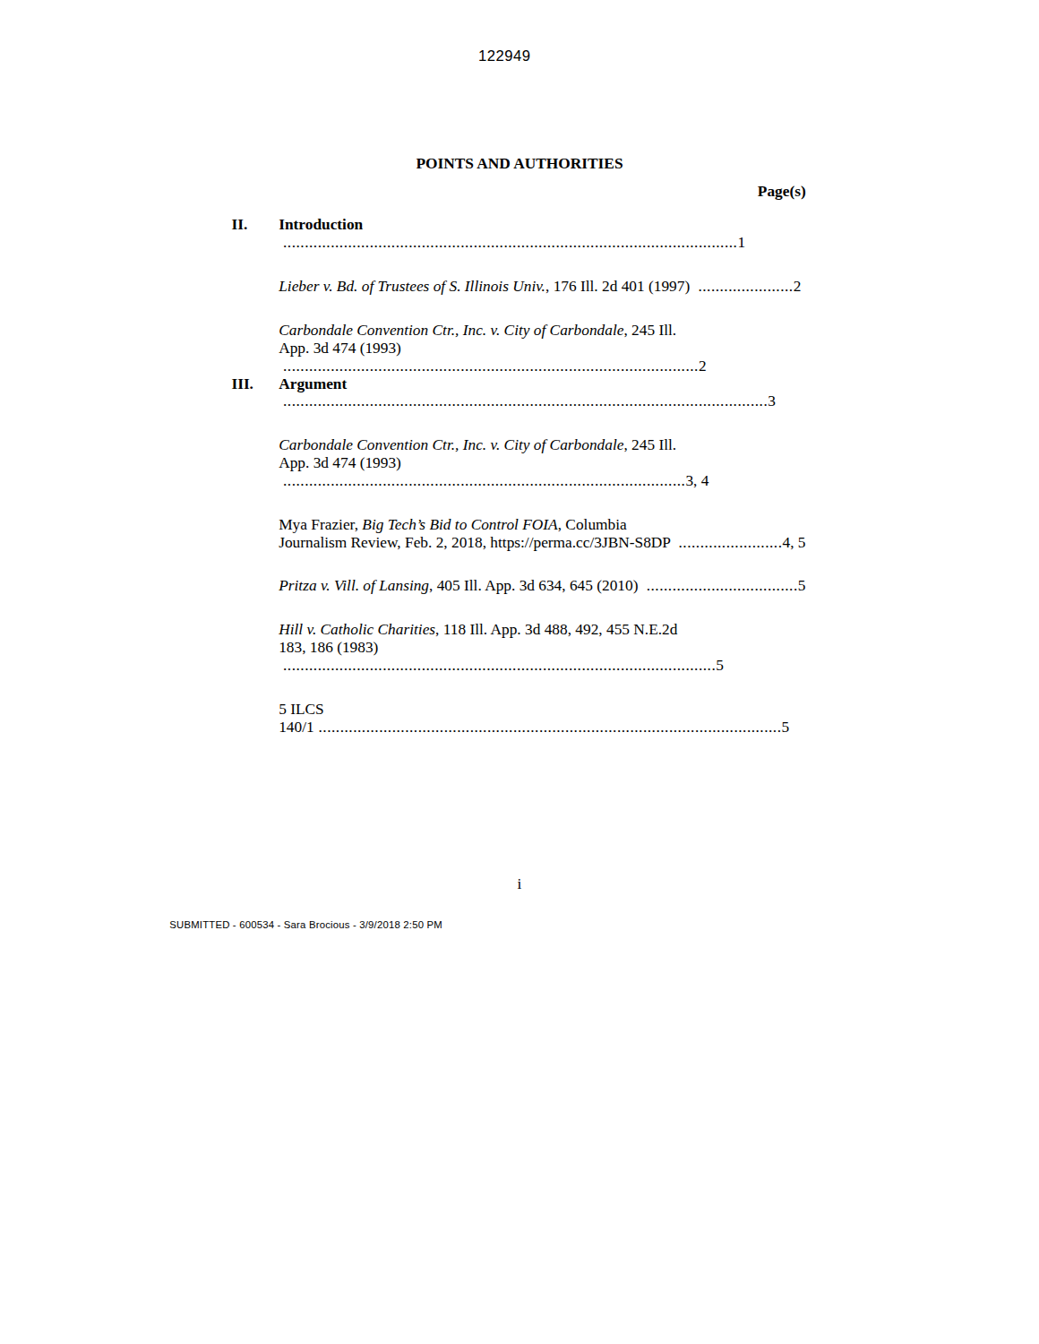122949
POINTS AND AUTHORITIES
Page(s)
| II. | Introduction ......................................................................................................... 1 Lieber v. Bd. of Trustees of S. Illinois Univ. , 176 Ill. 2d 401 (1997) ...................... 2 Carbondale Convention Ctr., Inc. v. City of Carbondale , 245 Ill. App. 3d 474 (1993) ................................................................................................ 2 |
| III. | Argument ................................................................................................................ 3 Carbondale Convention Ctr., Inc. v. City of Carbondale , 245 Ill. App. 3d 474 (1993) ............................................................................................. 3, 4 Mya Frazier, Big Tech’s Bid to Control FOIA , Columbia Journalism Review, Feb. 2, 2018, https://perma.cc/3JBN-S8DP ........................ 4, 5 Pritza v. Vill. of Lansing , 405 Ill. App. 3d 634, 645 (2010) ................................... 5 Hill v. Catholic Charities , 118 Ill. App. 3d 488, 492, 455 N.E.2d 183, 186 (1983) .................................................................................................... 5 5 ILCS 140/1 ........................................................................................................... 5 |
i
SUBMITTED - 600534 - Sara Brocious - 3/9/2018 2:50 PM